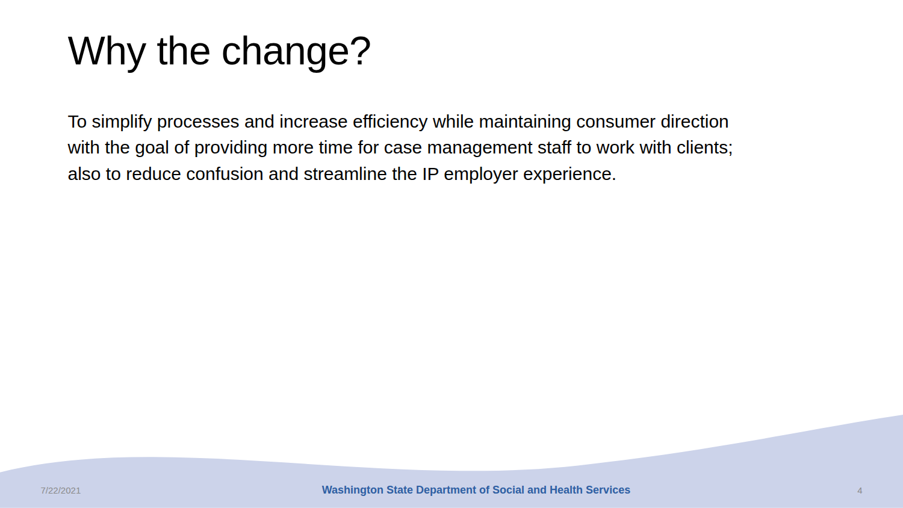Why the change?
To simplify processes and increase efficiency while maintaining consumer direction with the goal of providing more time for case management staff to work with clients; also to reduce confusion and streamline the IP employer experience.
7/22/2021 Washington State Department of Social and Health Services 4